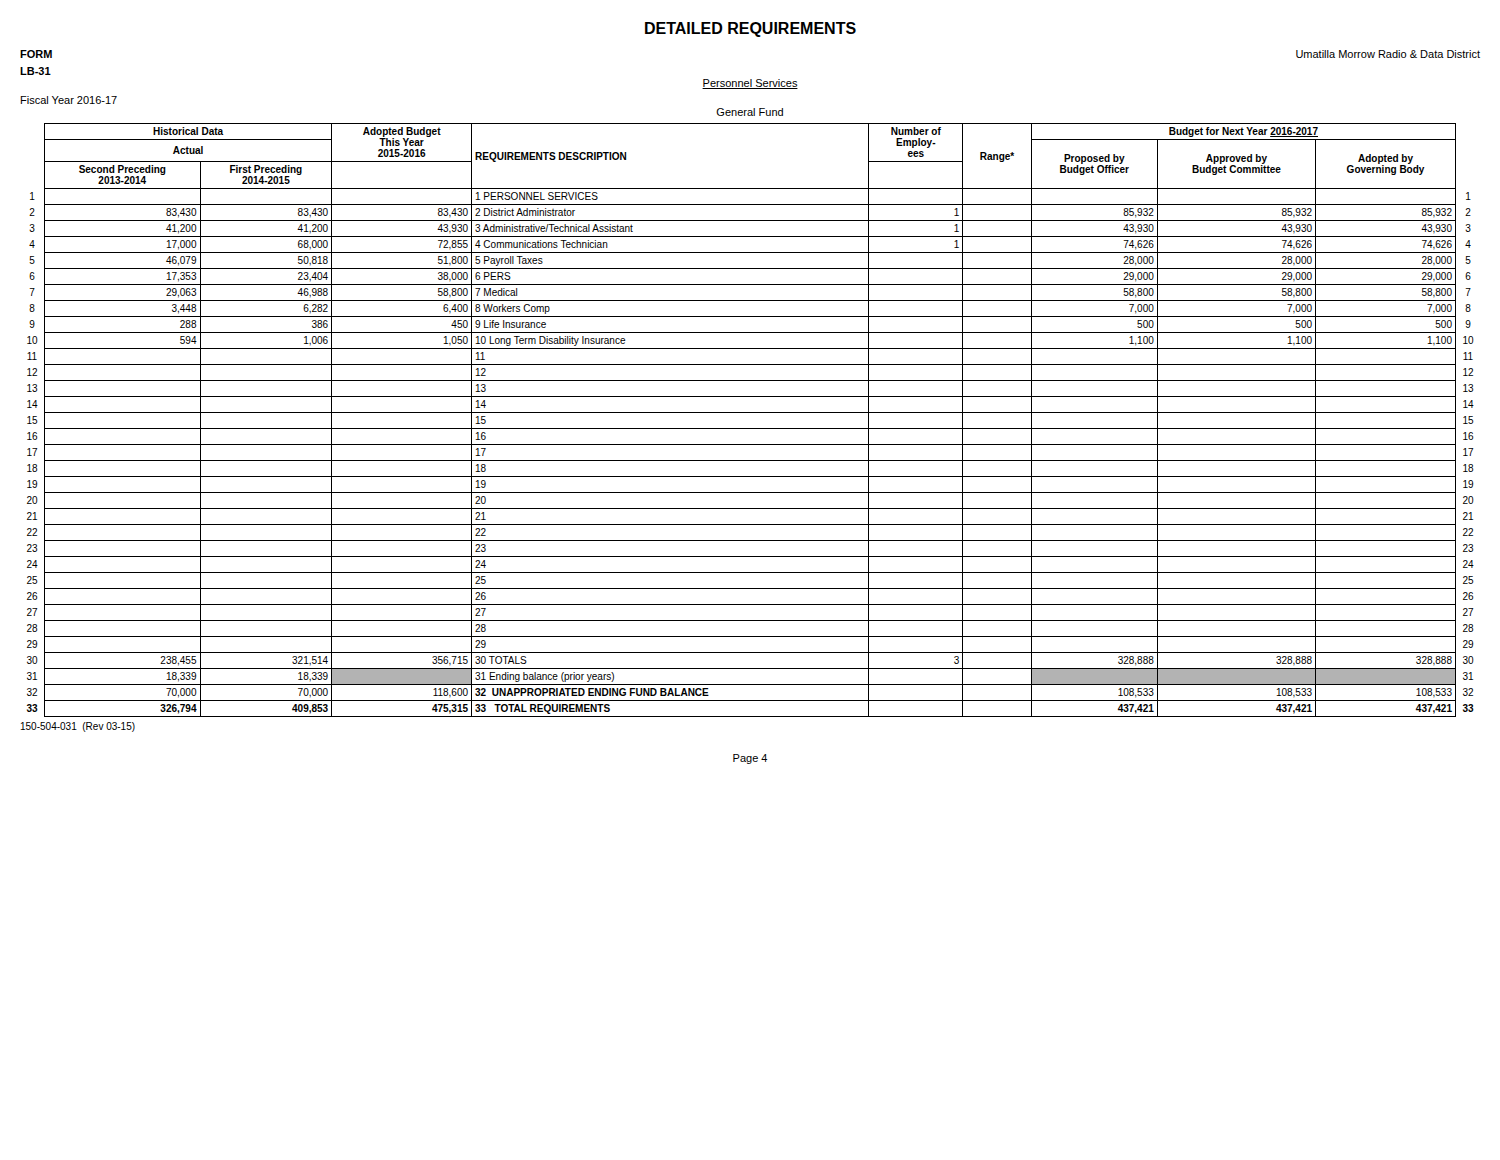DETAILED REQUIREMENTS
FORM
Umatilla Morrow Radio & Data District
LB-31
Personnel Services
Fiscal Year 2016-17
General Fund
| | Historical Data | Adopted Budget This Year 2015-2016 | REQUIREMENTS DESCRIPTION | Number of Employ- ees | Range* | Budget for Next Year 2016-2017 | |
| --- | --- | --- | --- | --- | --- | --- | --- |
| | Actual | Proposed by Budget Officer | Approved by Budget Committee | Adopted by Governing Body | |
| | Second Preceding 2013-2014 | First Preceding 2014-2015 | | | |
| 1 | | | | 1 PERSONNEL SERVICES | | | | | | 1 |
| 2 | 83,430 | 83,430 | 83,430 | 2 District Administrator | 1 | | 85,932 | 85,932 | 85,932 | 2 |
| 3 | 41,200 | 41,200 | 43,930 | 3 Administrative/Technical Assistant | 1 | | 43,930 | 43,930 | 43,930 | 3 |
| 4 | 17,000 | 68,000 | 72,855 | 4 Communications Technician | 1 | | 74,626 | 74,626 | 74,626 | 4 |
| 5 | 46,079 | 50,818 | 51,800 | 5 Payroll Taxes | | | 28,000 | 28,000 | 28,000 | 5 |
| 6 | 17,353 | 23,404 | 38,000 | 6 PERS | | | 29,000 | 29,000 | 29,000 | 6 |
| 7 | 29,063 | 46,988 | 58,800 | 7 Medical | | | 58,800 | 58,800 | 58,800 | 7 |
| 8 | 3,448 | 6,282 | 6,400 | 8 Workers Comp | | | 7,000 | 7,000 | 7,000 | 8 |
| 9 | 288 | 386 | 450 | 9 Life Insurance | | | 500 | 500 | 500 | 9 |
| 10 | 594 | 1,006 | 1,050 | 10 Long Term Disability Insurance | | | 1,100 | 1,100 | 1,100 | 10 |
| 11 | | | | 11 | | | | | | 11 |
| 12 | | | | 12 | | | | | | 12 |
| 13 | | | | 13 | | | | | | 13 |
| 14 | | | | 14 | | | | | | 14 |
| 15 | | | | 15 | | | | | | 15 |
| 16 | | | | 16 | | | | | | 16 |
| 17 | | | | 17 | | | | | | 17 |
| 18 | | | | 18 | | | | | | 18 |
| 19 | | | | 19 | | | | | | 19 |
| 20 | | | | 20 | | | | | | 20 |
| 21 | | | | 21 | | | | | | 21 |
| 22 | | | | 22 | | | | | | 22 |
| 23 | | | | 23 | | | | | | 23 |
| 24 | | | | 24 | | | | | | 24 |
| 25 | | | | 25 | | | | | | 25 |
| 26 | | | | 26 | | | | | | 26 |
| 27 | | | | 27 | | | | | | 27 |
| 28 | | | | 28 | | | | | | 28 |
| 29 | | | | 29 | | | | | | 29 |
| 30 | 238,455 | 321,514 | 356,715 | 30 TOTALS | 3 | | 328,888 | 328,888 | 328,888 | 30 |
| 31 | 18,339 | 18,339 | | 31 Ending balance (prior years) | | | | | | 31 |
| 32 | 70,000 | 70,000 | 118,600 | 32 UNAPPROPRIATED ENDING FUND BALANCE | | | 108,533 | 108,533 | 108,533 | 32 |
| 33 | 326,794 | 409,853 | 475,315 | 33 TOTAL REQUIREMENTS | | | 437,421 | 437,421 | 437,421 | 33 |
150-504-031 (Rev 03-15)
Page 4